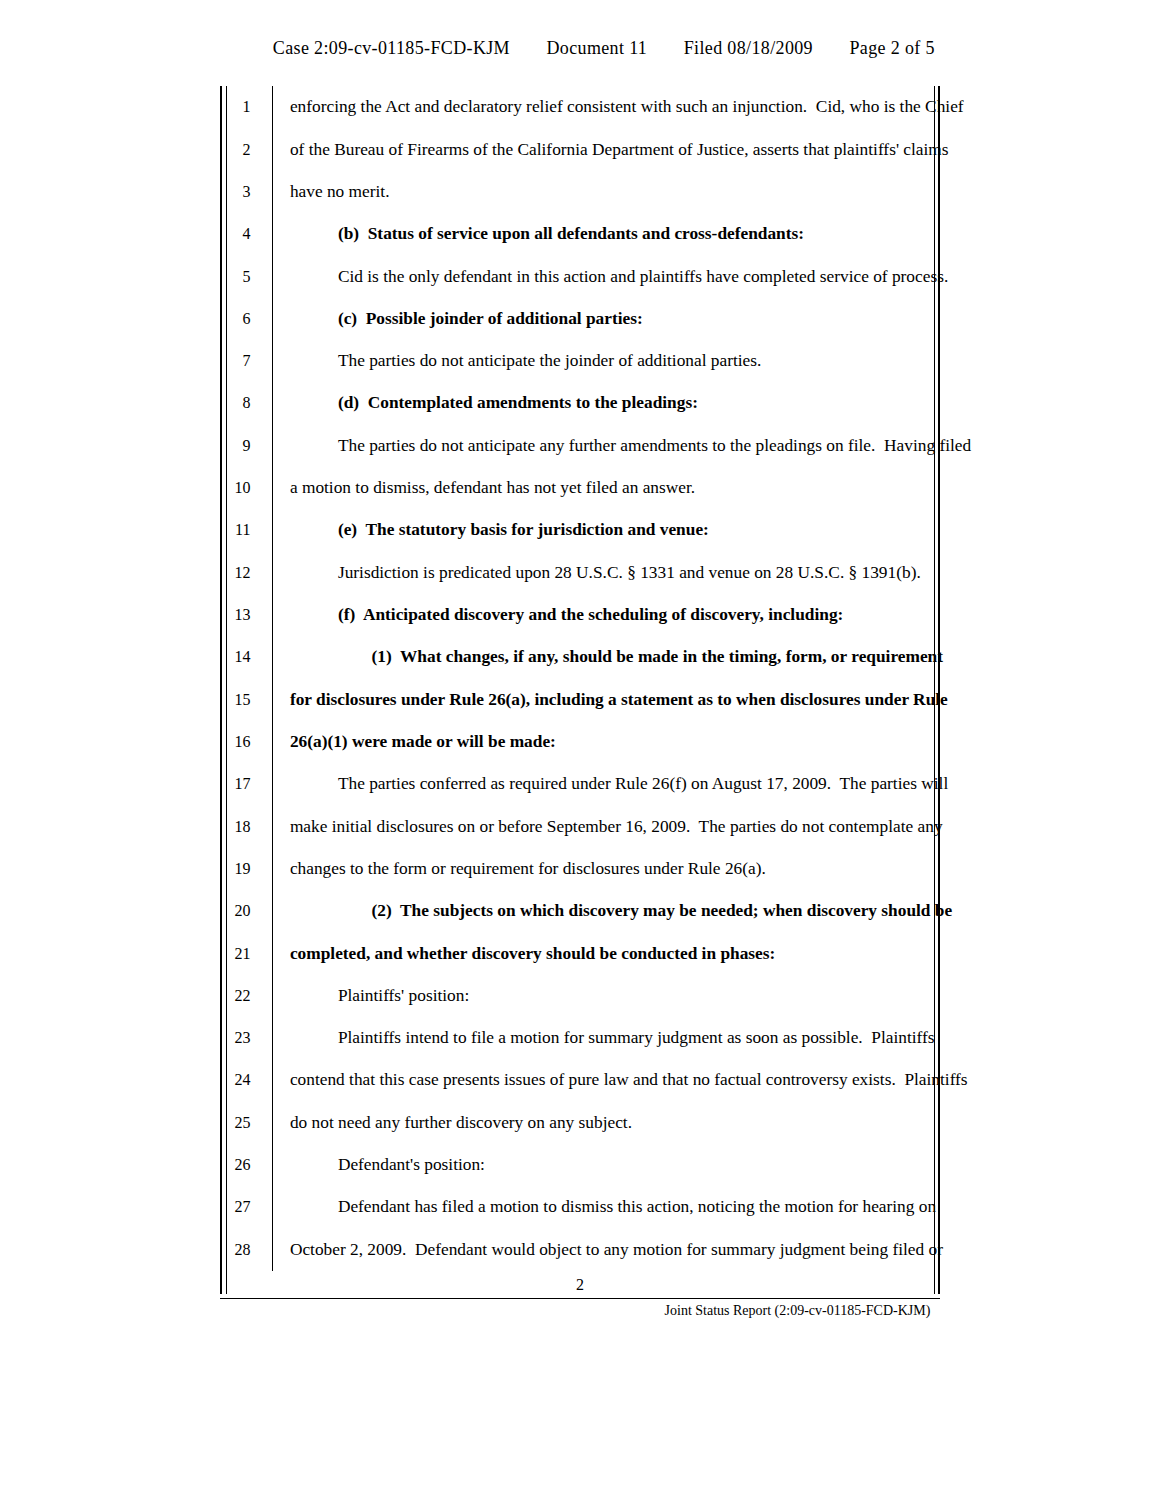Case 2:09-cv-01185-FCD-KJM Document 11 Filed 08/18/2009 Page 2 of 5
| 1 | enforcing the Act and declaratory relief consistent with such an injunction. Cid, who is the Chief |
| 2 | of the Bureau of Firearms of the California Department of Justice, asserts that plaintiffs' claims |
| 3 | have no merit. |
| 4 | (b) Status of service upon all defendants and cross-defendants: |
| 5 | Cid is the only defendant in this action and plaintiffs have completed service of process. |
| 6 | (c) Possible joinder of additional parties: |
| 7 | The parties do not anticipate the joinder of additional parties. |
| 8 | (d) Contemplated amendments to the pleadings: |
| 9 | The parties do not anticipate any further amendments to the pleadings on file. Having filed |
| 10 | a motion to dismiss, defendant has not yet filed an answer. |
| 11 | (e) The statutory basis for jurisdiction and venue: |
| 12 | Jurisdiction is predicated upon 28 U.S.C. § 1331 and venue on 28 U.S.C. § 1391(b). |
| 13 | (f) Anticipated discovery and the scheduling of discovery, including: |
| 14 | (1) What changes, if any, should be made in the timing, form, or requirement |
| 15 | for disclosures under Rule 26(a), including a statement as to when disclosures under Rule |
| 16 | 26(a)(1) were made or will be made: |
| 17 | The parties conferred as required under Rule 26(f) on August 17, 2009. The parties will |
| 18 | make initial disclosures on or before September 16, 2009. The parties do not contemplate any |
| 19 | changes to the form or requirement for disclosures under Rule 26(a). |
| 20 | (2) The subjects on which discovery may be needed; when discovery should be |
| 21 | completed, and whether discovery should be conducted in phases: |
| 22 | Plaintiffs' position: |
| 23 | Plaintiffs intend to file a motion for summary judgment as soon as possible. Plaintiffs |
| 24 | contend that this case presents issues of pure law and that no factual controversy exists. Plaintiffs |
| 25 | do not need any further discovery on any subject. |
| 26 | Defendant's position: |
| 27 | Defendant has filed a motion to dismiss this action, noticing the motion for hearing on |
| 28 | October 2, 2009. Defendant would object to any motion for summary judgment being filed or |
2
Joint Status Report (2:09-cv-01185-FCD-KJM)